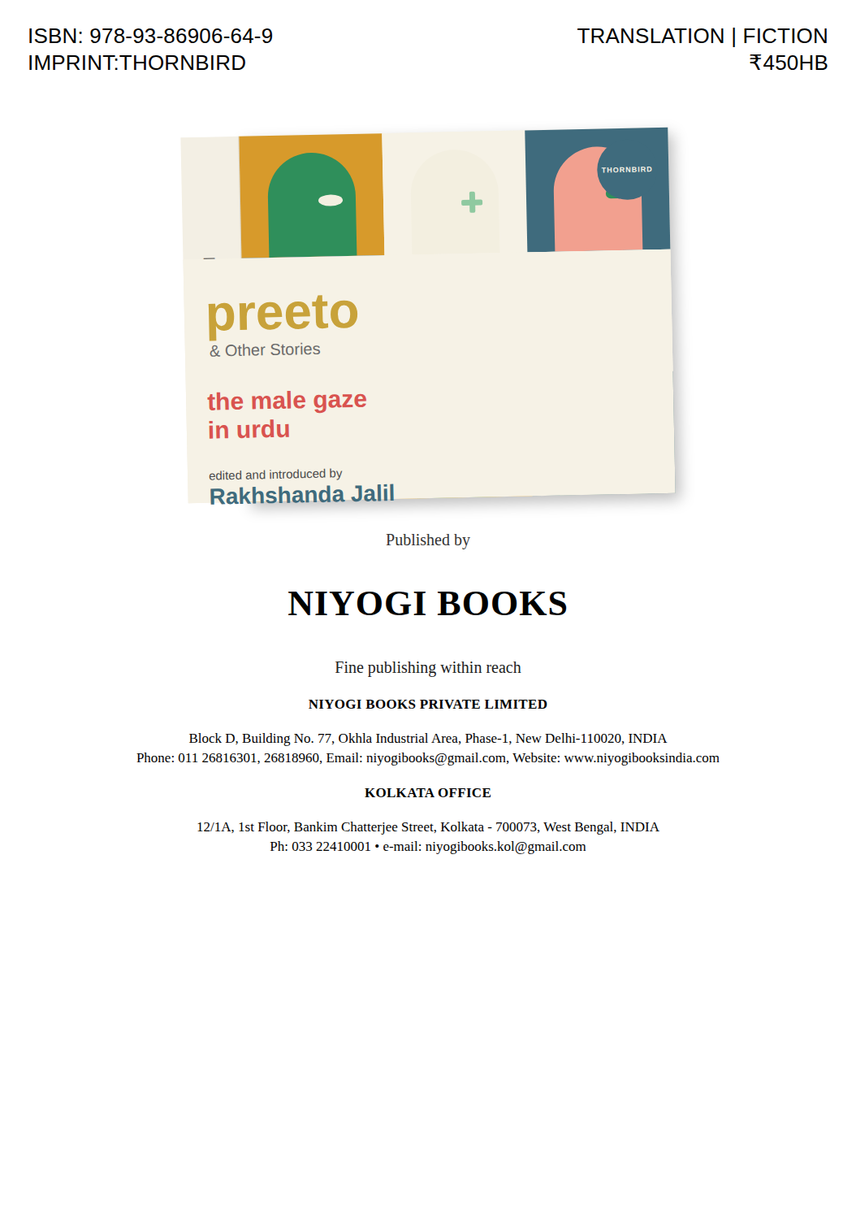ISBN: 978-93-86906-64-9
IMPRINT:THORNBIRD
TRANSLATION | FICTION
₹450HB
Rakhshanda Jalil preeto & Other Stories
NIYOGI
BOOKS
THORNBIRD
preeto
& Other Stories
the male gaze
in urdu
edited and introduced by
Rakhshanda Jalil
Published by
NIYOGI BOOKS
Fine publishing within reach
NIYOGI BOOKS PRIVATE LIMITED
Block D, Building No. 77, Okhla Industrial Area, Phase-1, New Delhi-110020, INDIA
Phone: 011 26816301, 26818960, Email: niyogibooks@gmail.com, Website: www.niyogibooksindia.com
KOLKATA OFFICE
12/1A, 1st Floor, Bankim Chatterjee Street, Kolkata - 700073, West Bengal, INDIA
Ph: 033 22410001 • e-mail: niyogibooks.kol@gmail.com